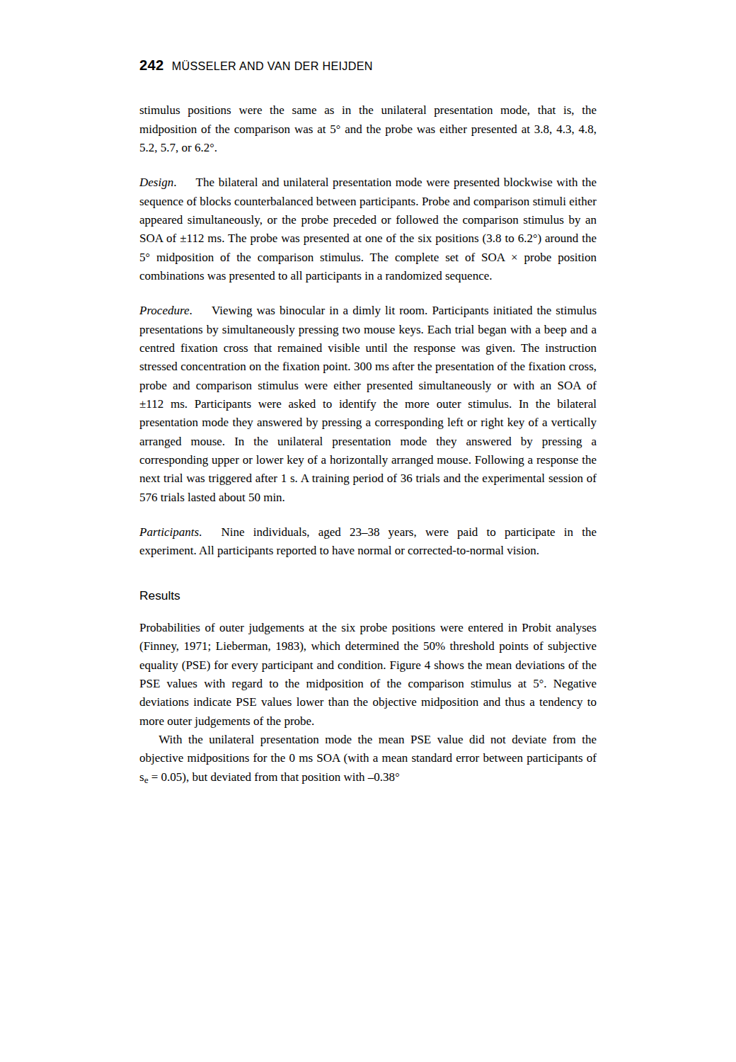242 MÜSSELER AND VAN DER HEIJDEN
stimulus positions were the same as in the unilateral presentation mode, that is, the midposition of the comparison was at 5° and the probe was either presented at 3.8, 4.3, 4.8, 5.2, 5.7, or 6.2°.
Design. The bilateral and unilateral presentation mode were presented blockwise with the sequence of blocks counterbalanced between participants. Probe and comparison stimuli either appeared simultaneously, or the probe preceded or followed the comparison stimulus by an SOA of ±112 ms. The probe was presented at one of the six positions (3.8 to 6.2°) around the 5° midposition of the comparison stimulus. The complete set of SOA × probe position combinations was presented to all participants in a randomized sequence.
Procedure. Viewing was binocular in a dimly lit room. Participants initiated the stimulus presentations by simultaneously pressing two mouse keys. Each trial began with a beep and a centred fixation cross that remained visible until the response was given. The instruction stressed concentration on the fixation point. 300 ms after the presentation of the fixation cross, probe and comparison stimulus were either presented simultaneously or with an SOA of ±112 ms. Participants were asked to identify the more outer stimulus. In the bilateral presentation mode they answered by pressing a corresponding left or right key of a vertically arranged mouse. In the unilateral presentation mode they answered by pressing a corresponding upper or lower key of a horizontally arranged mouse. Following a response the next trial was triggered after 1 s. A training period of 36 trials and the experimental session of 576 trials lasted about 50 min.
Participants. Nine individuals, aged 23–38 years, were paid to participate in the experiment. All participants reported to have normal or corrected-to-normal vision.
Results
Probabilities of outer judgements at the six probe positions were entered in Probit analyses (Finney, 1971; Lieberman, 1983), which determined the 50% threshold points of subjective equality (PSE) for every participant and condition. Figure 4 shows the mean deviations of the PSE values with regard to the midposition of the comparison stimulus at 5°. Negative deviations indicate PSE values lower than the objective midposition and thus a tendency to more outer judgements of the probe.
With the unilateral presentation mode the mean PSE value did not deviate from the objective midpositions for the 0 ms SOA (with a mean standard error between participants of se = 0.05), but deviated from that position with –0.38°